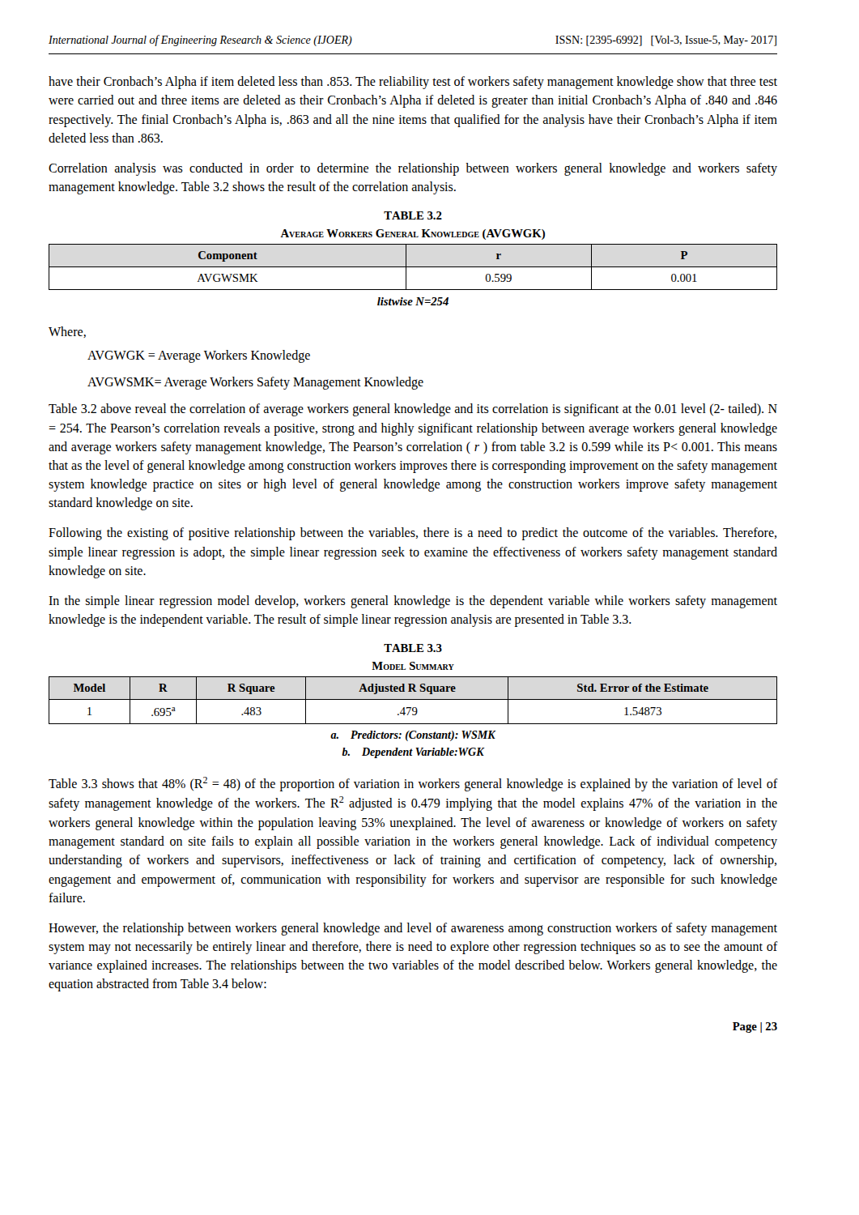International Journal of Engineering Research & Science (IJOER) ISSN: [2395-6992] [Vol-3, Issue-5, May- 2017]
have their Cronbach’s Alpha if item deleted less than .853. The reliability test of workers safety management knowledge show that three test were carried out and three items are deleted as their Cronbach’s Alpha if deleted is greater than initial Cronbach’s Alpha of .840 and .846 respectively. The finial Cronbach’s Alpha is, .863 and all the nine items that qualified for the analysis have their Cronbach’s Alpha if item deleted less than .863.
Correlation analysis was conducted in order to determine the relationship between workers general knowledge and workers safety management knowledge. Table 3.2 shows the result of the correlation analysis.
T ABLE 3.2 Average Workers General Knowledge (AVGWGK)
| Component | r | P |
| --- | --- | --- |
| AVGWSMK | 0.599 | 0.001 |
listwise N=254
Where,
AVGWGK = Average Workers Knowledge
AVGWSMK= Average Workers Safety Management Knowledge
Table 3.2 above reveal the correlation of average workers general knowledge and its correlation is significant at the 0.01 level (2- tailed). N = 254. The Pearson’s correlation reveals a positive, strong and highly significant relationship between average workers general knowledge and average workers safety management knowledge, The Pearson’s correlation ( r ) from table 3.2 is 0.599 while its P< 0.001. This means that as the level of general knowledge among construction workers improves there is corresponding improvement on the safety management system knowledge practice on sites or high level of general knowledge among the construction workers improve safety management standard knowledge on site.
Following the existing of positive relationship between the variables, there is a need to predict the outcome of the variables. Therefore, simple linear regression is adopt, the simple linear regression seek to examine the effectiveness of workers safety management standard knowledge on site.
In the simple linear regression model develop, workers general knowledge is the dependent variable while workers safety management knowledge is the independent variable. The result of simple linear regression analysis are presented in Table 3.3.
T ABLE 3.3 Model Summary
| Model | R | R Square | Adjusted R Square | Std. Error of the Estimate |
| --- | --- | --- | --- | --- |
| 1 | .695 a | .483 | .479 | 1.54873 |
a. Predictors: (Constant): WSMK b. Dependent Variable:WGK
Table 3.3 shows that 48% (R2 = 48) of the proportion of variation in workers general knowledge is explained by the variation of level of safety management knowledge of the workers. The R2 adjusted is 0.479 implying that the model explains 47% of the variation in the workers general knowledge within the population leaving 53% unexplained. The level of awareness or knowledge of workers on safety management standard on site fails to explain all possible variation in the workers general knowledge. Lack of individual competency understanding of workers and supervisors, ineffectiveness or lack of training and certification of competency, lack of ownership, engagement and empowerment of, communication with responsibility for workers and supervisor are responsible for such knowledge failure.
However, the relationship between workers general knowledge and level of awareness among construction workers of safety management system may not necessarily be entirely linear and therefore, there is need to explore other regression techniques so as to see the amount of variance explained increases. The relationships between the two variables of the model described below. Workers general knowledge, the equation abstracted from Table 3.4 below:
Page | 23